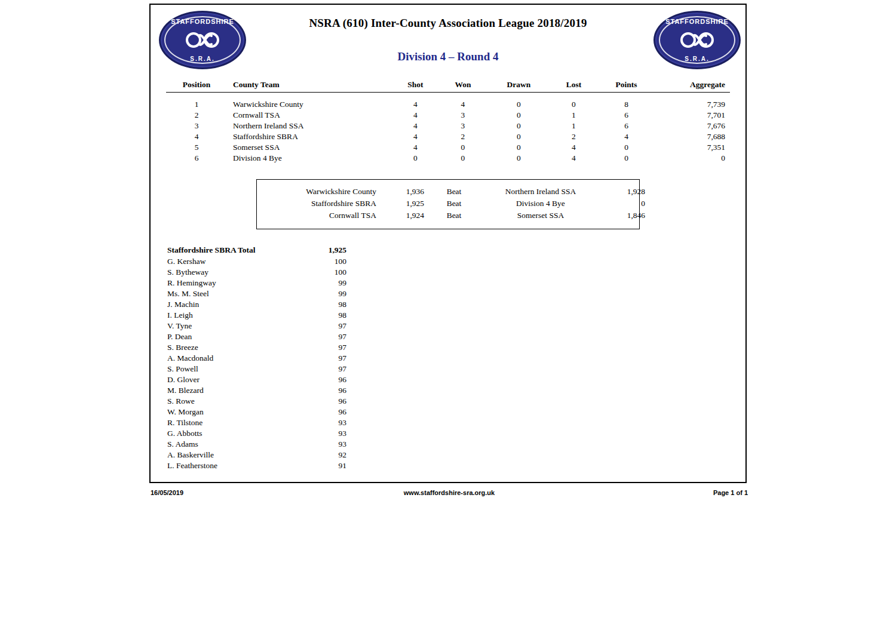STAFFORDSHIRE
S.R.A.
STAFFORDSHIRE
S.R.A.
NSRA (610) Inter-County Association League 2018/2019
Division 4 – Round 4
| Position | County Team | Shot | Won | Drawn | Lost | Points | Aggregate |
| --- | --- | --- | --- | --- | --- | --- | --- |
| 1 | Warwickshire County | 4 | 4 | 0 | 0 | 8 | 7,739 |
| 2 | Cornwall TSA | 4 | 3 | 0 | 1 | 6 | 7,701 |
| 3 | Northern Ireland SSA | 4 | 3 | 0 | 1 | 6 | 7,676 |
| 4 | Staffordshire SBRA | 4 | 2 | 0 | 2 | 4 | 7,688 |
| 5 | Somerset SSA | 4 | 0 | 0 | 4 | 0 | 7,351 |
| 6 | Division 4 Bye | 0 | 0 | 0 | 4 | 0 | 0 |
| Warwickshire County | 1,936 | Beat | Northern Ireland SSA | 1,928 |
| Staffordshire SBRA | 1,925 | Beat | Division 4 Bye | 0 |
| Cornwall TSA | 1,924 | Beat | Somerset SSA | 1,846 |
| Staffordshire SBRA Total | 1,925 |
| G. Kershaw | 100 |
| S. Bytheway | 100 |
| R. Hemingway | 99 |
| Ms. M. Steel | 99 |
| J. Machin | 98 |
| I. Leigh | 98 |
| V. Tyne | 97 |
| P. Dean | 97 |
| S. Breeze | 97 |
| A. Macdonald | 97 |
| S. Powell | 97 |
| D. Glover | 96 |
| M. Blezard | 96 |
| S. Rowe | 96 |
| W. Morgan | 96 |
| R. Tilstone | 93 |
| G. Abbotts | 93 |
| S. Adams | 93 |
| A. Baskerville | 92 |
| L. Featherstone | 91 |
16/05/2019
www.staffordshire-sra.org.uk
Page 1 of 1